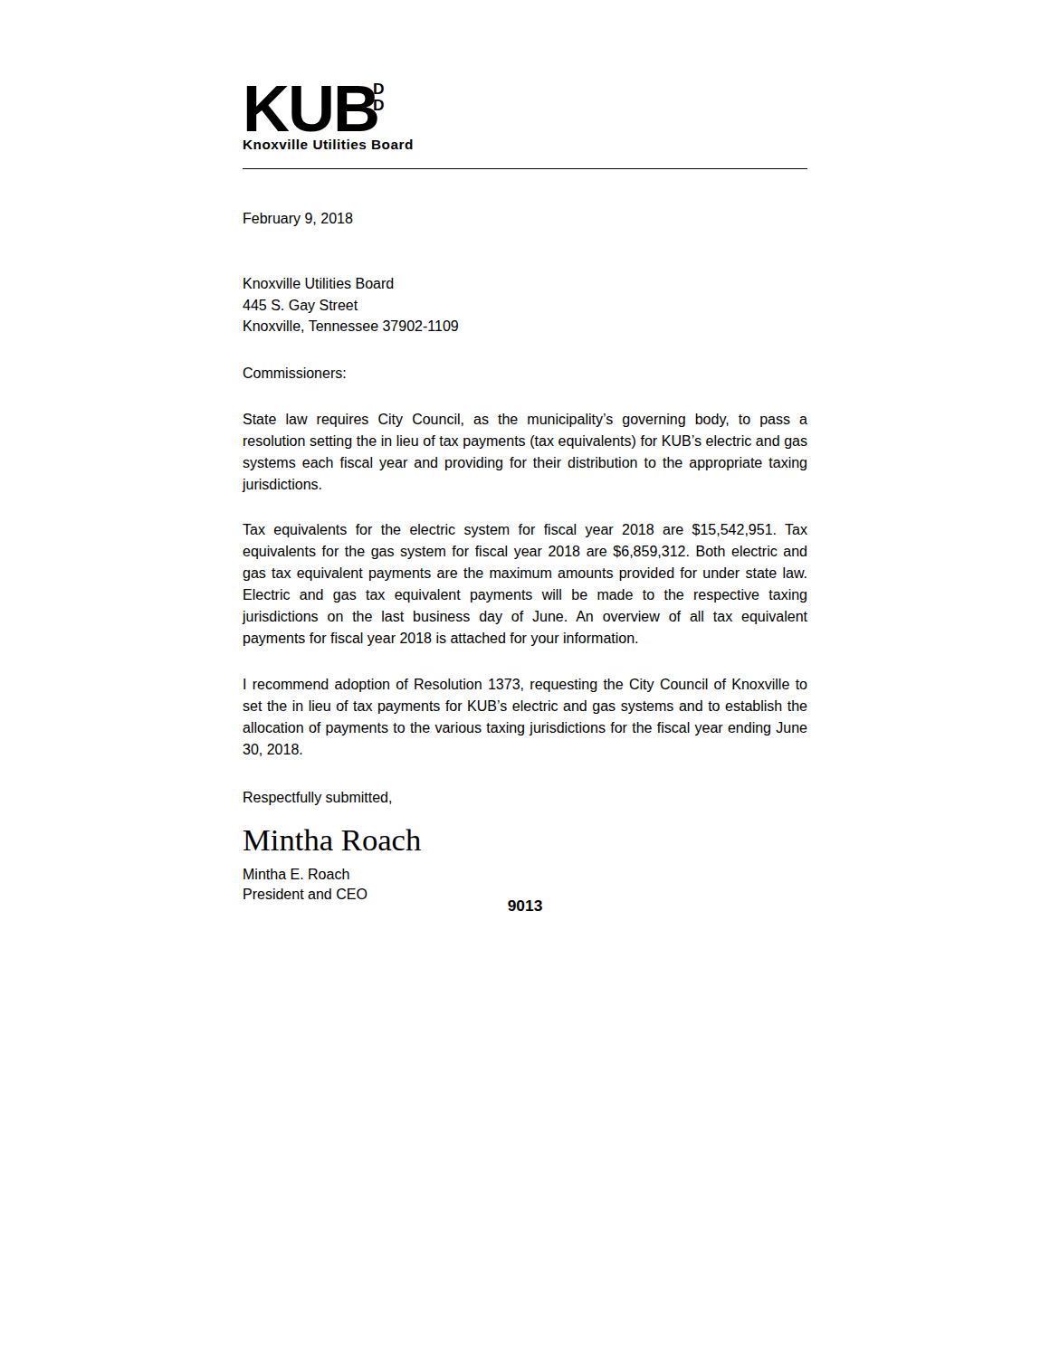KUBDD
Knoxville Utilities Board
February 9, 2018
Knoxville Utilities Board
445 S. Gay Street
Knoxville, Tennessee 37902-1109
Commissioners:
State law requires City Council, as the municipality’s governing body, to pass a resolution setting the in lieu of tax payments (tax equivalents) for KUB’s electric and gas systems each fiscal year and providing for their distribution to the appropriate taxing jurisdictions.
Tax equivalents for the electric system for fiscal year 2018 are $15,542,951. Tax equivalents for the gas system for fiscal year 2018 are $6,859,312. Both electric and gas tax equivalent payments are the maximum amounts provided for under state law. Electric and gas tax equivalent payments will be made to the respective taxing jurisdictions on the last business day of June. An overview of all tax equivalent payments for fiscal year 2018 is attached for your information.
I recommend adoption of Resolution 1373, requesting the City Council of Knoxville to set the in lieu of tax payments for KUB’s electric and gas systems and to establish the allocation of payments to the various taxing jurisdictions for the fiscal year ending June 30, 2018.
Respectfully submitted,
Mintha Roach
Mintha E. Roach
President and CEO
9013